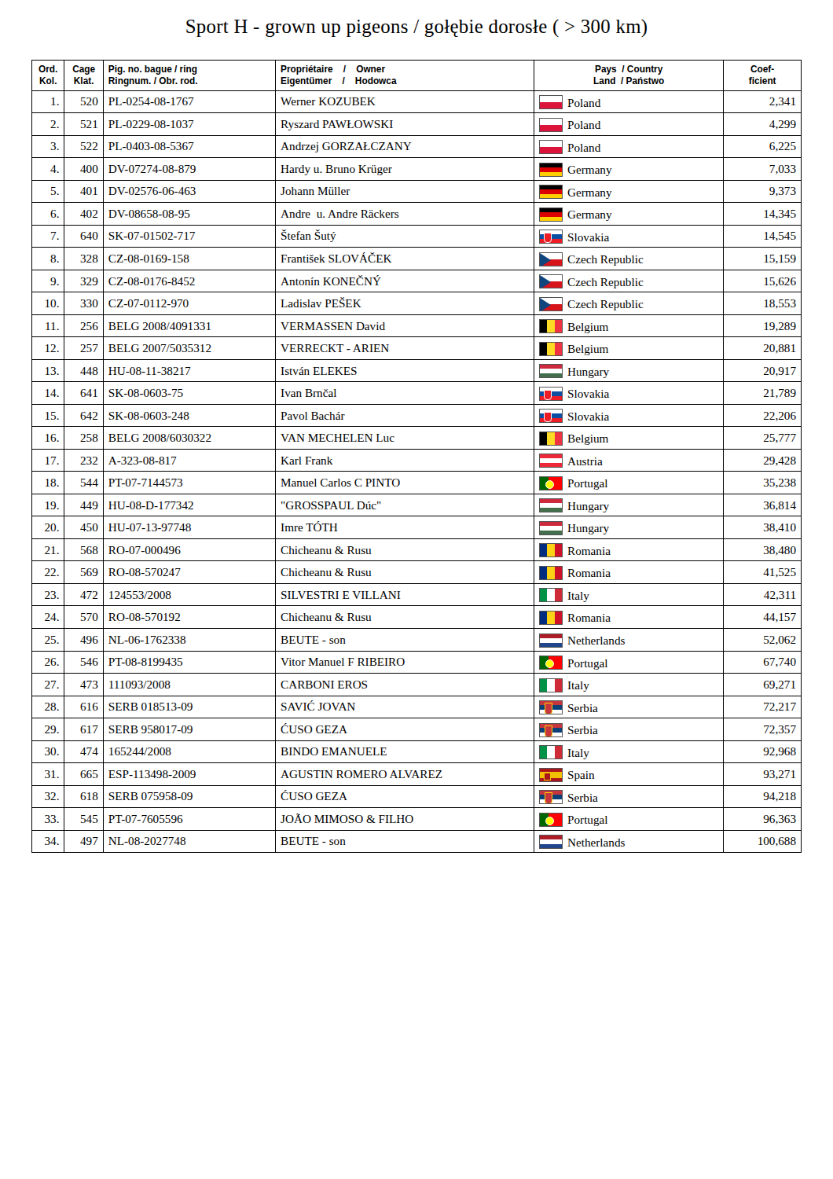Sport H - grown up pigeons / gołębie dorosłe ( > 300 km)
| Ord. Kol. | Cage Klat. | Pig. no. bague / ring Ringnum. / Obr. rod. | Propriétaire / Owner Eigentümer / Hodowca | Pays / Country Land / Państwo | Coef- ficient |
| --- | --- | --- | --- | --- | --- |
| 1. | 520 | PL-0254-08-1767 | Werner KOZUBEK | Poland | 2,341 |
| 2. | 521 | PL-0229-08-1037 | Ryszard PAWŁOWSKI | Poland | 4,299 |
| 3. | 522 | PL-0403-08-5367 | Andrzej GORZAŁCZANY | Poland | 6,225 |
| 4. | 400 | DV-07274-08-879 | Hardy u. Bruno Krüger | Germany | 7,033 |
| 5. | 401 | DV-02576-06-463 | Johann Müller | Germany | 9,373 |
| 6. | 402 | DV-08658-08-95 | Andre u. Andre Räckers | Germany | 14,345 |
| 7. | 640 | SK-07-01502-717 | Štefan Šutý | Slovakia | 14,545 |
| 8. | 328 | CZ-08-0169-158 | František SLOVÁČEK | Czech Republic | 15,159 |
| 9. | 329 | CZ-08-0176-8452 | Antonín KONEČNÝ | Czech Republic | 15,626 |
| 10. | 330 | CZ-07-0112-970 | Ladislav PEŠEK | Czech Republic | 18,553 |
| 11. | 256 | BELG 2008/4091331 | VERMASSEN David | Belgium | 19,289 |
| 12. | 257 | BELG 2007/5035312 | VERRECKT - ARIEN | Belgium | 20,881 |
| 13. | 448 | HU-08-11-38217 | István ELEKES | Hungary | 20,917 |
| 14. | 641 | SK-08-0603-75 | Ivan Brnčal | Slovakia | 21,789 |
| 15. | 642 | SK-08-0603-248 | Pavol Bachár | Slovakia | 22,206 |
| 16. | 258 | BELG 2008/6030322 | VAN MECHELEN Luc | Belgium | 25,777 |
| 17. | 232 | A-323-08-817 | Karl Frank | Austria | 29,428 |
| 18. | 544 | PT-07-7144573 | Manuel Carlos C PINTO | Portugal | 35,238 |
| 19. | 449 | HU-08-D-177342 | "GROSSPAUL Dúc" | Hungary | 36,814 |
| 20. | 450 | HU-07-13-97748 | Imre TÓTH | Hungary | 38,410 |
| 21. | 568 | RO-07-000496 | Chicheanu & Rusu | Romania | 38,480 |
| 22. | 569 | RO-08-570247 | Chicheanu & Rusu | Romania | 41,525 |
| 23. | 472 | 124553/2008 | SILVESTRI E VILLANI | Italy | 42,311 |
| 24. | 570 | RO-08-570192 | Chicheanu & Rusu | Romania | 44,157 |
| 25. | 496 | NL-06-1762338 | BEUTE - son | Netherlands | 52,062 |
| 26. | 546 | PT-08-8199435 | Vitor Manuel F RIBEIRO | Portugal | 67,740 |
| 27. | 473 | 111093/2008 | CARBONI EROS | Italy | 69,271 |
| 28. | 616 | SERB 018513-09 | SAVIĆ JOVAN | Serbia | 72,217 |
| 29. | 617 | SERB 958017-09 | ĆUSO GEZA | Serbia | 72,357 |
| 30. | 474 | 165244/2008 | BINDO EMANUELE | Italy | 92,968 |
| 31. | 665 | ESP-113498-2009 | AGUSTIN ROMERO ALVAREZ | Spain | 93,271 |
| 32. | 618 | SERB 075958-09 | ĆUSO GEZA | Serbia | 94,218 |
| 33. | 545 | PT-07-7605596 | JOÃO MIMOSO & FILHO | Portugal | 96,363 |
| 34. | 497 | NL-08-2027748 | BEUTE - son | Netherlands | 100,688 |